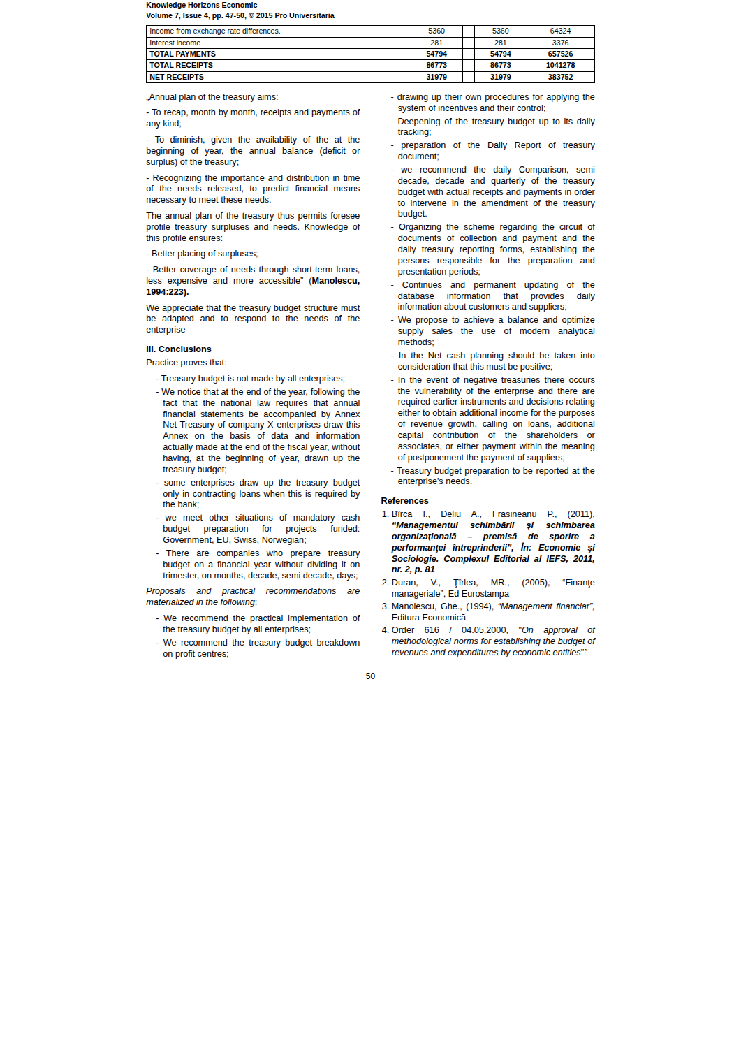Knowledge Horizons Economic
Volume 7, Issue 4, pp. 47-50, © 2015 Pro Universitaria
| Income from exchange rate differences. | 5360 | | 5360 | 64324 |
| Interest income | 281 | | 281 | 3376 |
| TOTAL PAYMENTS | 54794 | | 54794 | 657526 |
| TOTAL RECEIPTS | 86773 | | 86773 | 1041278 |
| NET RECEIPTS | 31979 | | 31979 | 383752 |
„Annual plan of the treasury aims:
- To recap, month by month, receipts and payments of any kind;
- To diminish, given the availability of the at the beginning of year, the annual balance (deficit or surplus) of the treasury;
- Recognizing the importance and distribution in time of the needs released, to predict financial means necessary to meet these needs.
The annual plan of the treasury thus permits foresee profile treasury surpluses and needs. Knowledge of this profile ensures:
- Better placing of surpluses;
- Better coverage of needs through short-term loans, less expensive and more accessible” (Manolescu, 1994:223).
We appreciate that the treasury budget structure must be adapted and to respond to the needs of the enterprise
III. Conclusions
Practice proves that:
Treasury budget is not made by all enterprises;
We notice that at the end of the year, following the fact that the national law requires that annual financial statements be accompanied by Annex Net Treasury of company X enterprises draw this Annex on the basis of data and information actually made at the end of the fiscal year, without having, at the beginning of year, drawn up the treasury budget;
some enterprises draw up the treasury budget only in contracting loans when this is required by the bank;
we meet other situations of mandatory cash budget preparation for projects funded: Government, EU, Swiss, Norwegian;
There are companies who prepare treasury budget on a financial year without dividing it on trimester, on months, decade, semi decade, days;
Proposals and practical recommendations are materialized in the following:
We recommend the practical implementation of the treasury budget by all enterprises;
We recommend the treasury budget breakdown on profit centres;
drawing up their own procedures for applying the system of incentives and their control;
Deepening of the treasury budget up to its daily tracking;
preparation of the Daily Report of treasury document;
we recommend the daily Comparison, semi decade, decade and quarterly of the treasury budget with actual receipts and payments in order to intervene in the amendment of the treasury budget.
Organizing the scheme regarding the circuit of documents of collection and payment and the daily treasury reporting forms, establishing the persons responsible for the preparation and presentation periods;
Continues and permanent updating of the database information that provides daily information about customers and suppliers;
We propose to achieve a balance and optimize supply sales the use of modern analytical methods;
In the Net cash planning should be taken into consideration that this must be positive;
In the event of negative treasuries there occurs the vulnerability of the enterprise and there are required earlier instruments and decisions relating either to obtain additional income for the purposes of revenue growth, calling on loans, additional capital contribution of the shareholders or associates, or either payment within the meaning of postponement the payment of suppliers;
Treasury budget preparation to be reported at the enterprise's needs.
References
Bîrcă I., Deliu A., Frăsineanu P., (2011), “Managementul schimbării şi schimbarea organizaţională – premisă de sporire a performanţei întreprinderii”, În: Economie şi Sociologie. Complexul Editorial al IEFS, 2011, nr. 2, p. 81
Duran, V., Ţîrlea, MR., (2005), “Finanţe manageriale”, Ed Eurostampa
Manolescu, Ghe., (1994), “Management financiar”, Editura Economică
Order 616 / 04.05.2000, "On approval of methodological norms for establishing the budget of revenues and expenditures by economic entities"”
50